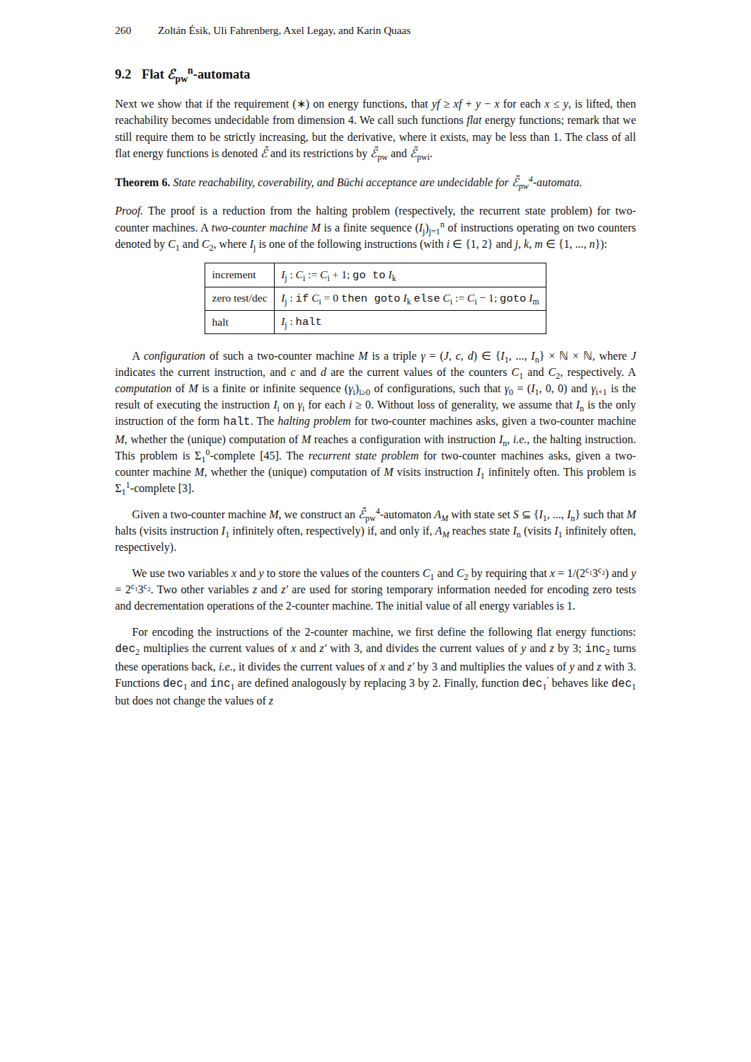260 Zoltán Ésik, Uli Fahrenberg, Axel Legay, and Karin Quaas
9.2 Flat ℰpwn-automata
Next we show that if the requirement (∗) on energy functions, that yf ≥ xf + y − x for each x ≤ y, is lifted, then reachability becomes undecidable from dimension 4. We call such functions flat energy functions; remark that we still require them to be strictly increasing, but the derivative, where it exists, may be less than 1. The class of all flat energy functions is denoted ℰ̄ and its restrictions by ℰ̄pw and ℰ̄pwi.
Theorem 6. State reachability, coverability, and Büchi acceptance are undecidable for ℰ̄pw4-automata.
Proof. The proof is a reduction from the halting problem (respectively, the recurrent state problem) for two-counter machines. A two-counter machine M is a finite sequence (Ij)j=1n of instructions operating on two counters denoted by C1 and C2, where Ij is one of the following instructions (with i ∈ {1, 2} and j, k, m ∈ {1, ..., n}):
| increment | I j : C i := C i + 1; go to I k |
| zero test/dec | I j : if C i = 0 then goto I k else C i := C i − 1; goto I m |
| halt | I j : halt |
A configuration of such a two-counter machine M is a triple γ = (J, c, d) ∈ {I1, ..., In} × ℕ × ℕ, where J indicates the current instruction, and c and d are the current values of the counters C1 and C2, respectively. A computation of M is a finite or infinite sequence (γi)i≥0 of configurations, such that γ0 = (I1, 0, 0) and γi+1 is the result of executing the instruction Ii on γi for each i ≥ 0. Without loss of generality, we assume that In is the only instruction of the form halt. The halting problem for two-counter machines asks, given a two-counter machine M, whether the (unique) computation of M reaches a configuration with instruction In, i.e., the halting instruction. This problem is Σ10-complete [45]. The recurrent state problem for two-counter machines asks, given a two-counter machine M, whether the (unique) computation of M visits instruction I1 infinitely often. This problem is Σ11-complete [3].
Given a two-counter machine M, we construct an ℰ̄pw4-automaton AM with state set S ⊆ {I1, ..., In} such that M halts (visits instruction I1 infinitely often, respectively) if, and only if, AM reaches state In (visits I1 infinitely often, respectively).
We use two variables x and y to store the values of the counters C1 and C2 by requiring that x = 1/(2c13c2) and y = 2c13c2. Two other variables z and z′ are used for storing temporary information needed for encoding zero tests and decrementation operations of the 2-counter machine. The initial value of all energy variables is 1.
For encoding the instructions of the 2-counter machine, we first define the following flat energy functions: dec2 multiplies the current values of x and z′ with 3, and divides the current values of y and z by 3; inc2 turns these operations back, i.e., it divides the current values of x and z′ by 3 and multiplies the values of y and z with 3. Functions dec1 and inc1 are defined analogously by replacing 3 by 2. Finally, function dec1′ behaves like dec1 but does not change the values of z